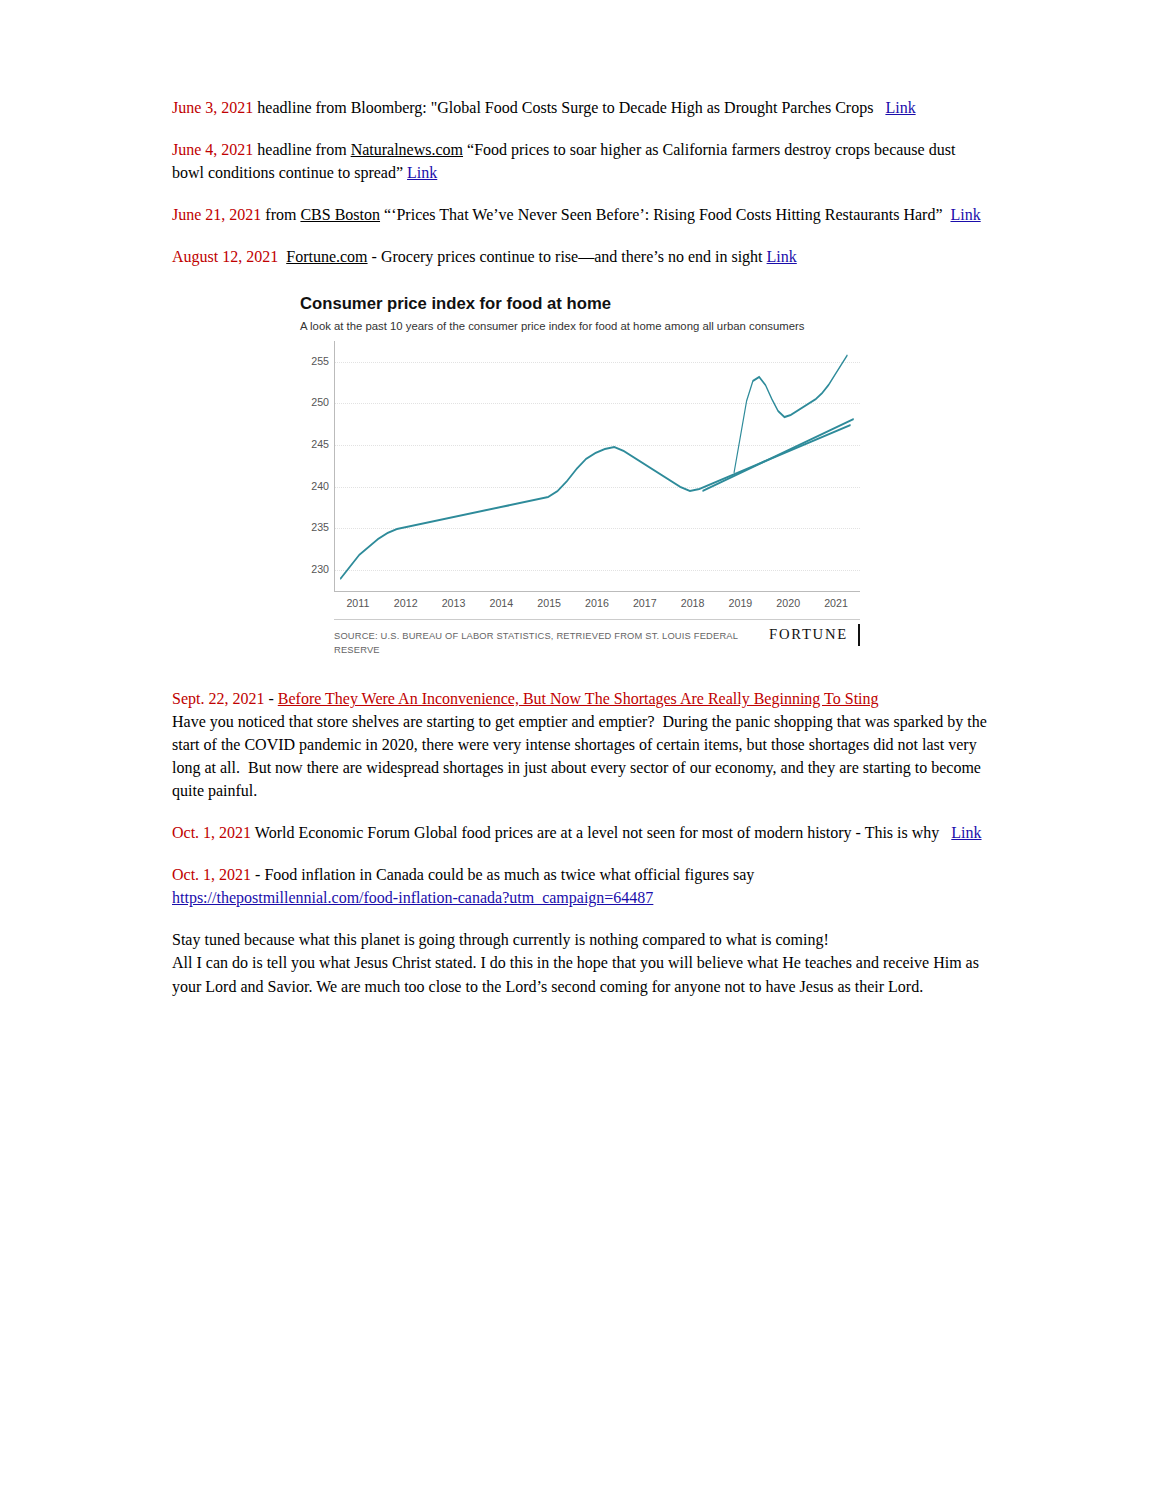June 3, 2021 headline from Bloomberg: "Global Food Costs Surge to Decade High as Drought Parches Crops Link
June 4, 2021 headline from Naturalnews.com “Food prices to soar higher as California farmers destroy crops because dust bowl conditions continue to spread” Link
June 21, 2021 from CBS Boston “‘Prices That We’ve Never Seen Before’: Rising Food Costs Hitting Restaurants Hard” Link
August 12, 2021 Fortune.com - Grocery prices continue to rise—and there’s no end in sight Link
Consumer price index for food at home
A look at the past 10 years of the consumer price index for food at home among all urban consumers
255
250
245
240
235
230
20112012201320142015201620172018201920202021
SOURCE: U.S. BUREAU OF LABOR STATISTICS, RETRIEVED FROM ST. LOUIS FEDERAL RESERVE FORTUNE
Sept. 22, 2021 - Before They Were An Inconvenience, But Now The Shortages Are Really Beginning To Sting
Have you noticed that store shelves are starting to get emptier and emptier? During the panic shopping that was sparked by the start of the COVID pandemic in 2020, there were very intense shortages of certain items, but those shortages did not last very long at all. But now there are widespread shortages in just about every sector of our economy, and they are starting to become quite painful.
Oct. 1, 2021 World Economic Forum Global food prices are at a level not seen for most of modern history - This is why Link
Oct. 1, 2021 - Food inflation in Canada could be as much as twice what official figures say
https://thepostmillennial.com/food-inflation-canada?utm_campaign=64487
Stay tuned because what this planet is going through currently is nothing compared to what is coming!
All I can do is tell you what Jesus Christ stated. I do this in the hope that you will believe what He teaches and receive Him as your Lord and Savior. We are much too close to the Lord’s second coming for anyone not to have Jesus as their Lord.